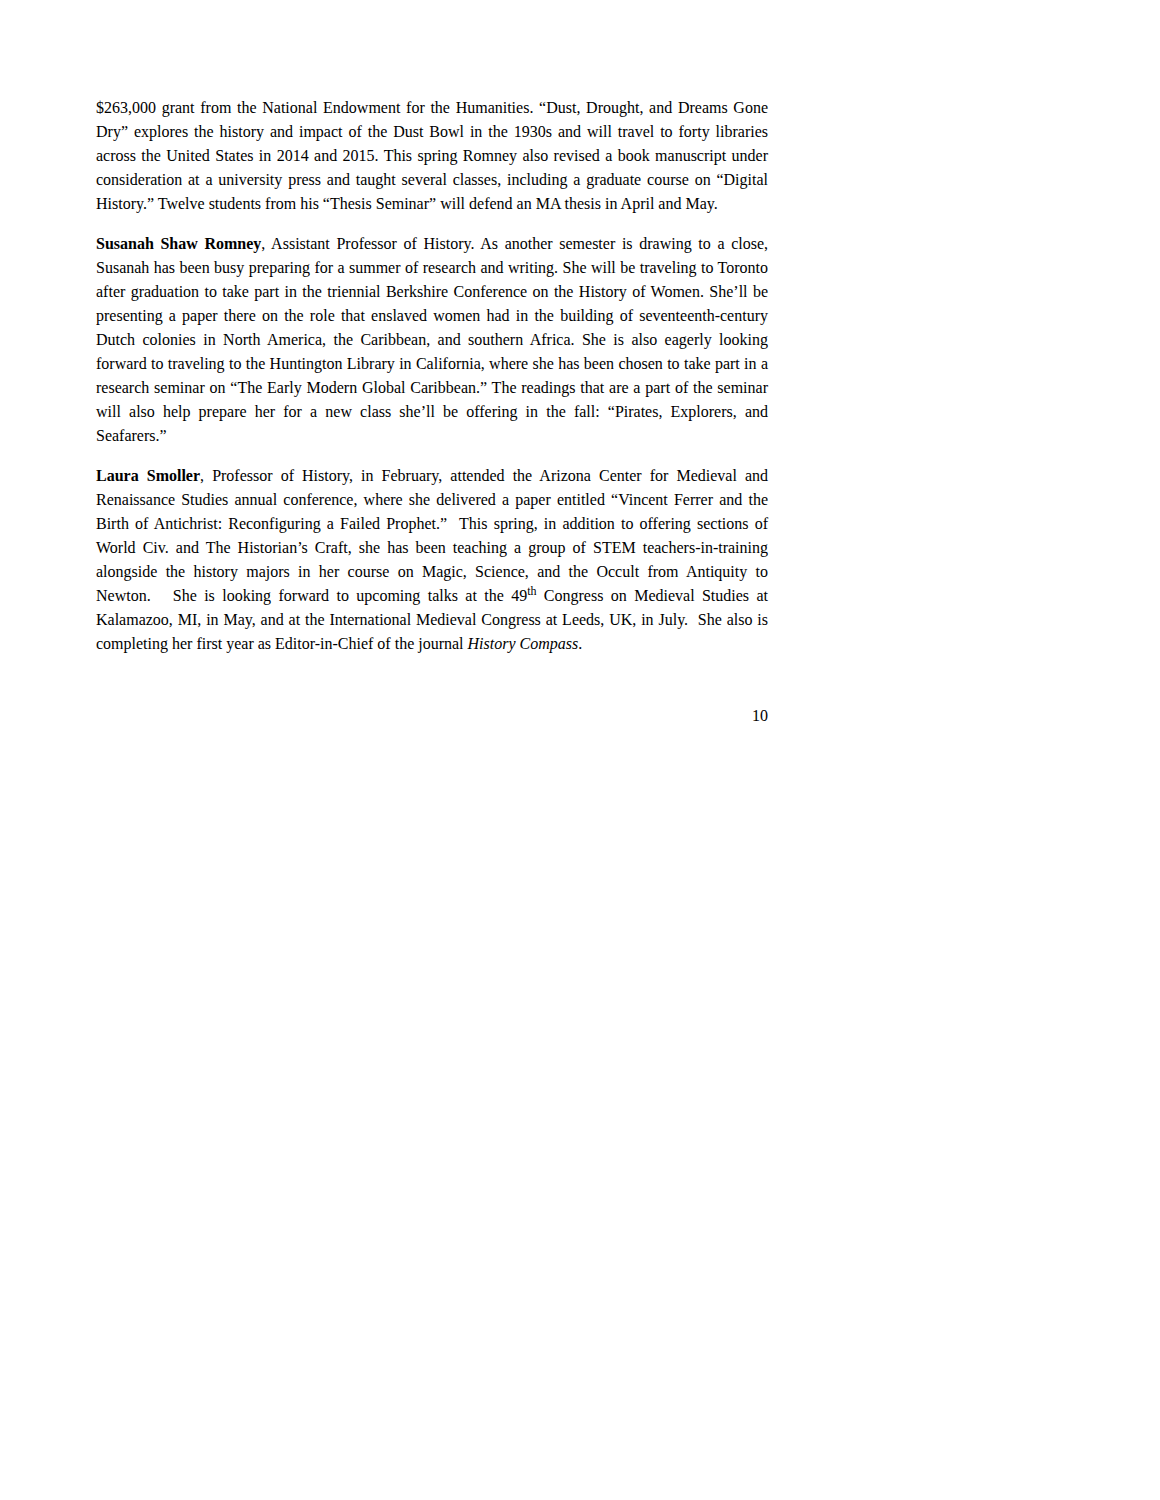$263,000 grant from the National Endowment for the Humanities. “Dust, Drought, and Dreams Gone Dry” explores the history and impact of the Dust Bowl in the 1930s and will travel to forty libraries across the United States in 2014 and 2015. This spring Romney also revised a book manuscript under consideration at a university press and taught several classes, including a graduate course on “Digital History.” Twelve students from his “Thesis Seminar” will defend an MA thesis in April and May.
Susanah Shaw Romney, Assistant Professor of History. As another semester is drawing to a close, Susanah has been busy preparing for a summer of research and writing. She will be traveling to Toronto after graduation to take part in the triennial Berkshire Conference on the History of Women. She’ll be presenting a paper there on the role that enslaved women had in the building of seventeenth-century Dutch colonies in North America, the Caribbean, and southern Africa. She is also eagerly looking forward to traveling to the Huntington Library in California, where she has been chosen to take part in a research seminar on “The Early Modern Global Caribbean.” The readings that are a part of the seminar will also help prepare her for a new class she’ll be offering in the fall: “Pirates, Explorers, and Seafarers.”
Laura Smoller, Professor of History, in February, attended the Arizona Center for Medieval and Renaissance Studies annual conference, where she delivered a paper entitled “Vincent Ferrer and the Birth of Antichrist: Reconfiguring a Failed Prophet.” This spring, in addition to offering sections of World Civ. and The Historian’s Craft, she has been teaching a group of STEM teachers-in-training alongside the history majors in her course on Magic, Science, and the Occult from Antiquity to Newton. She is looking forward to upcoming talks at the 49th Congress on Medieval Studies at Kalamazoo, MI, in May, and at the International Medieval Congress at Leeds, UK, in July. She also is completing her first year as Editor-in-Chief of the journal History Compass.
10